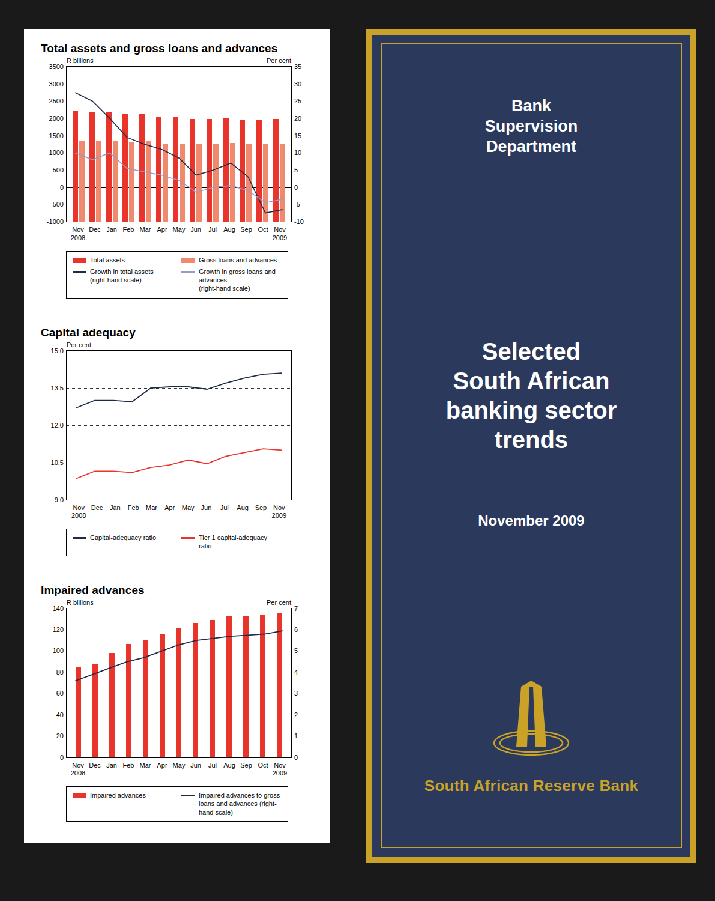Total assets and gross loans and advances
R billions Per cent 3500 3000 2500 2000 1500 1000 500 0 -500 -1000 35 30 25 20 15 10 5 0 -5 -10
Nov2008 Dec Jan Feb Mar Apr May Jun Jul Aug Sep Oct Nov2009
Total assets
Gross loans and advances
Growth in total assets
(right-hand scale)
Growth in gross loans and advances
(right-hand scale)
Capital adequacy
Per cent 15.0 13.5 12.0 10.5 9.0
Nov2008 Dec Jan Feb Mar Apr May Jun Jul Aug Sep Nov2009
Capital-adequacy ratio
Tier 1 capital-adequacy ratio
Impaired advances
R billions Per cent 140 120 100 80 60 40 20 0 7 6 5 4 3 2 1 0
Nov2008 Dec Jan Feb Mar Apr May Jun Jul Aug Sep Oct Nov2009
Impaired advances
Impaired advances to gross
loans and advances (right-hand scale)
Bank
Supervision
Department
Selected
South African
banking sector
trends
November 2009
South African Reserve Bank